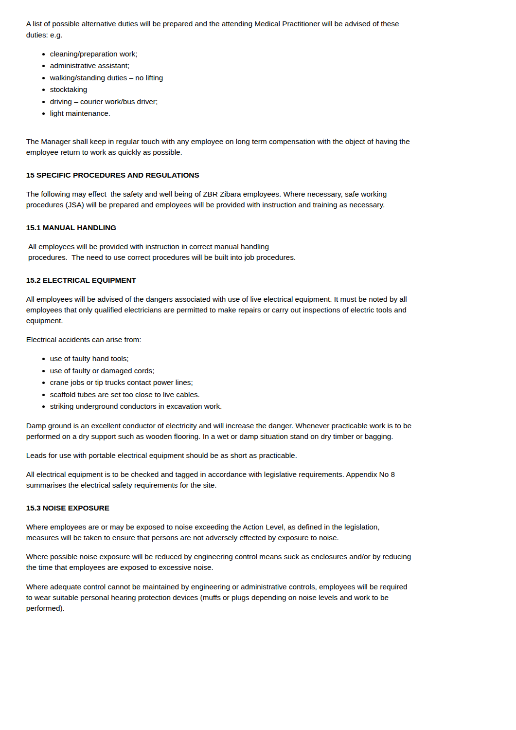A list of possible alternative duties will be prepared and the attending Medical Practitioner will be advised of these duties: e.g.
cleaning/preparation work;
administrative assistant;
walking/standing duties – no lifting
stocktaking
driving – courier work/bus driver;
light maintenance.
The Manager shall keep in regular touch with any employee on long term compensation with the object of having the employee return to work as quickly as possible.
15 SPECIFIC PROCEDURES AND REGULATIONS
The following may effect the safety and well being of ZBR Zibara employees. Where necessary, safe working procedures (JSA) will be prepared and employees will be provided with instruction and training as necessary.
15.1 MANUAL HANDLING
All employees will be provided with instruction in correct manual handling
procedures. The need to use correct procedures will be built into job procedures.
15.2 ELECTRICAL EQUIPMENT
All employees will be advised of the dangers associated with use of live electrical equipment. It must be noted by all employees that only qualified electricians are permitted to make repairs or carry out inspections of electric tools and equipment.
Electrical accidents can arise from:
use of faulty hand tools;
use of faulty or damaged cords;
crane jobs or tip trucks contact power lines;
scaffold tubes are set too close to live cables.
striking underground conductors in excavation work.
Damp ground is an excellent conductor of electricity and will increase the danger. Whenever practicable work is to be performed on a dry support such as wooden flooring. In a wet or damp situation stand on dry timber or bagging.
Leads for use with portable electrical equipment should be as short as practicable.
All electrical equipment is to be checked and tagged in accordance with legislative requirements. Appendix No 8 summarises the electrical safety requirements for the site.
15.3 NOISE EXPOSURE
Where employees are or may be exposed to noise exceeding the Action Level, as defined in the legislation, measures will be taken to ensure that persons are not adversely effected by exposure to noise.
Where possible noise exposure will be reduced by engineering control means suck as enclosures and/or by reducing the time that employees are exposed to excessive noise.
Where adequate control cannot be maintained by engineering or administrative controls, employees will be required to wear suitable personal hearing protection devices (muffs or plugs depending on noise levels and work to be performed).